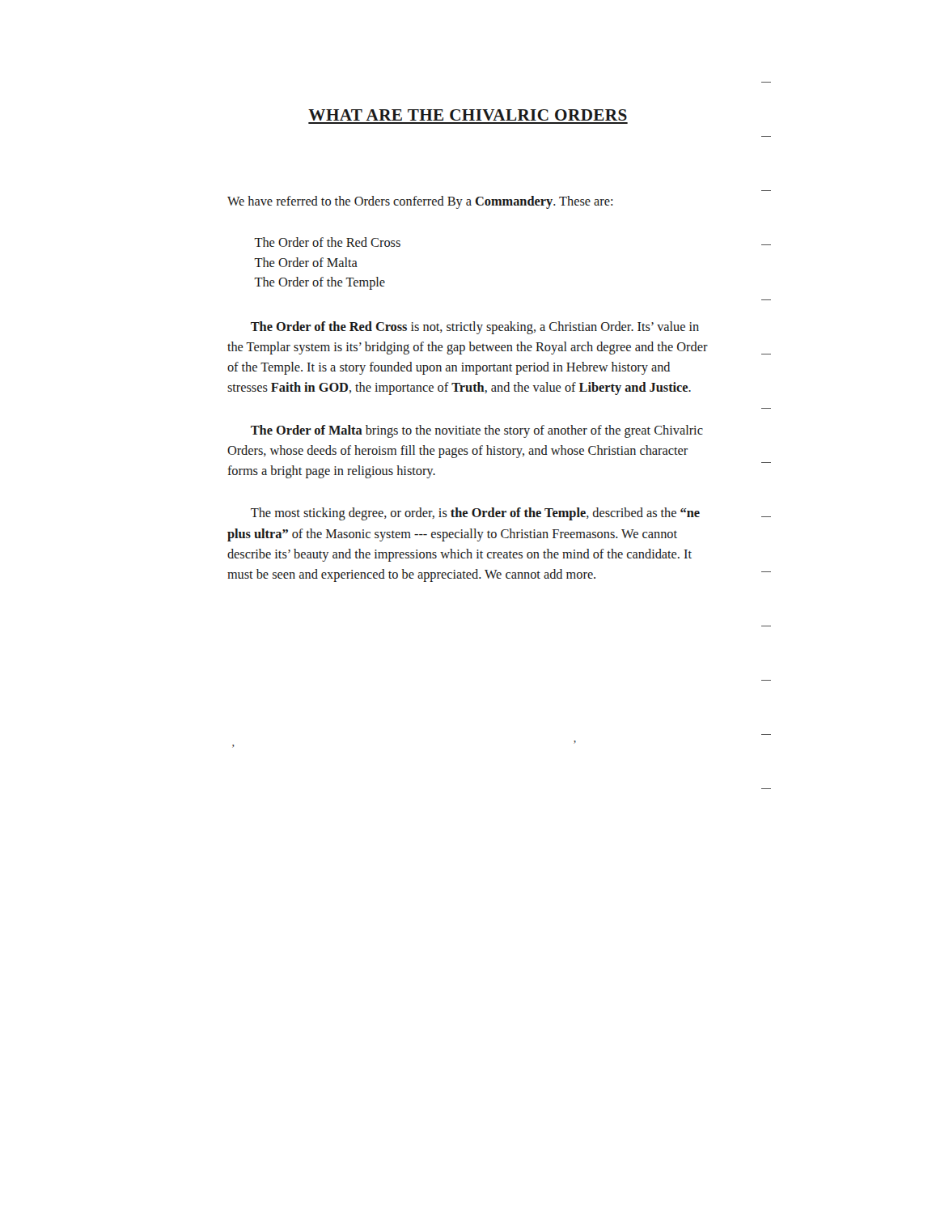WHAT ARE THE CHIVALRIC ORDERS
We have referred to the Orders conferred By a Commandery. These are:
The Order of the Red Cross
The Order of Malta
The Order of the Temple
The Order of the Red Cross is not, strictly speaking, a Christian Order. Its’ value in the Templar system is its’ bridging of the gap between the Royal arch degree and the Order of the Temple. It is a story founded upon an important period in Hebrew history and stresses Faith in GOD, the importance of Truth, and the value of Liberty and Justice.
The Order of Malta brings to the novitiate the story of another of the great Chivalric Orders, whose deeds of heroism fill the pages of history, and whose Christian character forms a bright page in religious history.
The most sticking degree, or order, is the Order of the Temple, described as the “ne plus ultra” of the Masonic system --- especially to Christian Freemasons. We cannot describe its’ beauty and the impressions which it creates on the mind of the candidate. It must be seen and experienced to be appreciated. We cannot add more.
’ ’